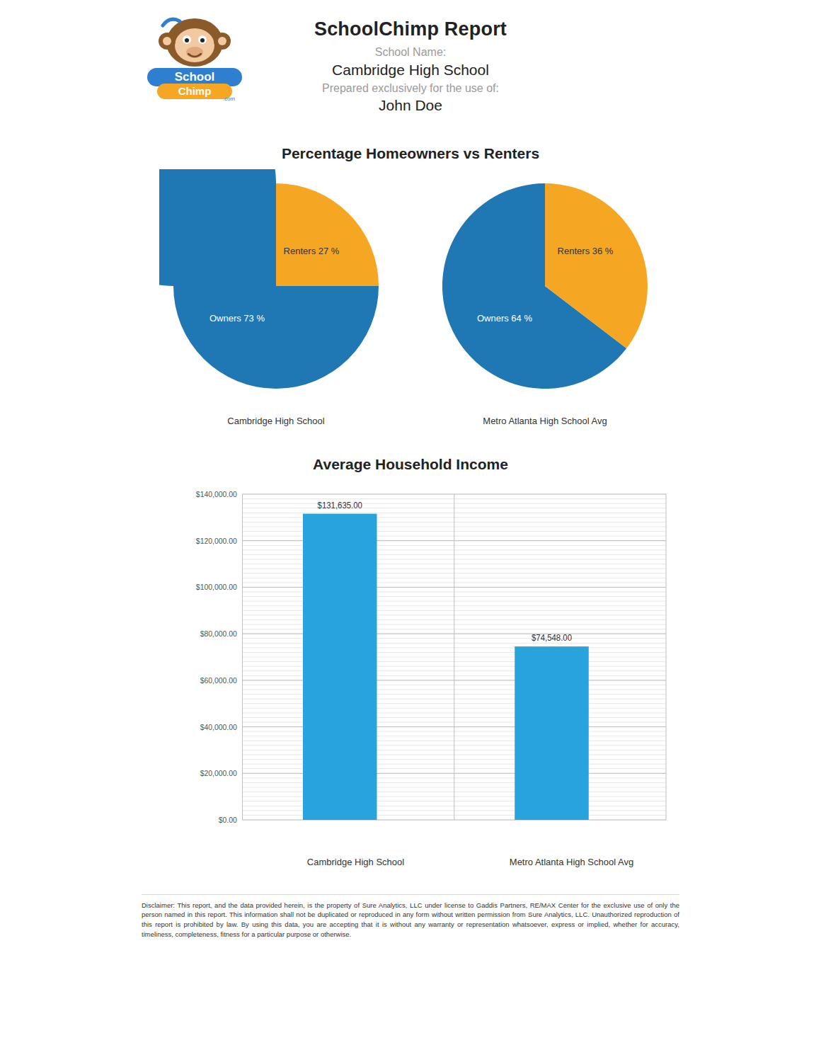School Chimp .com
SchoolChimp Report
School Name:
Cambridge High School
Prepared exclusively for the use of:
John Doe
Percentage Homeowners vs Renters
Renters 27 % Owners 73 %
Cambridge High School
Renters 36 % Owners 64 %
Metro Atlanta High School Avg
Average Household Income
$140,000.00 $120,000.00 $100,000.00 $80,000.00 $60,000.00 $40,000.00 $20,000.00 $0.00 $131,635.00 $74,548.00
Cambridge High School Metro Atlanta High School Avg
Disclaimer: This report, and the data provided herein, is the property of Sure Analytics, LLC under license to Gaddis Partners, RE/MAX Center for the exclusive use of only the person named in this report. This information shall not be duplicated or reproduced in any form without written permission from Sure Analytics, LLC. Unauthorized reproduction of this report is prohibited by law. By using this data, you are accepting that it is without any warranty or representation whatsoever, express or implied, whether for accuracy, timeliness, completeness, fitness for a particular purpose or otherwise.